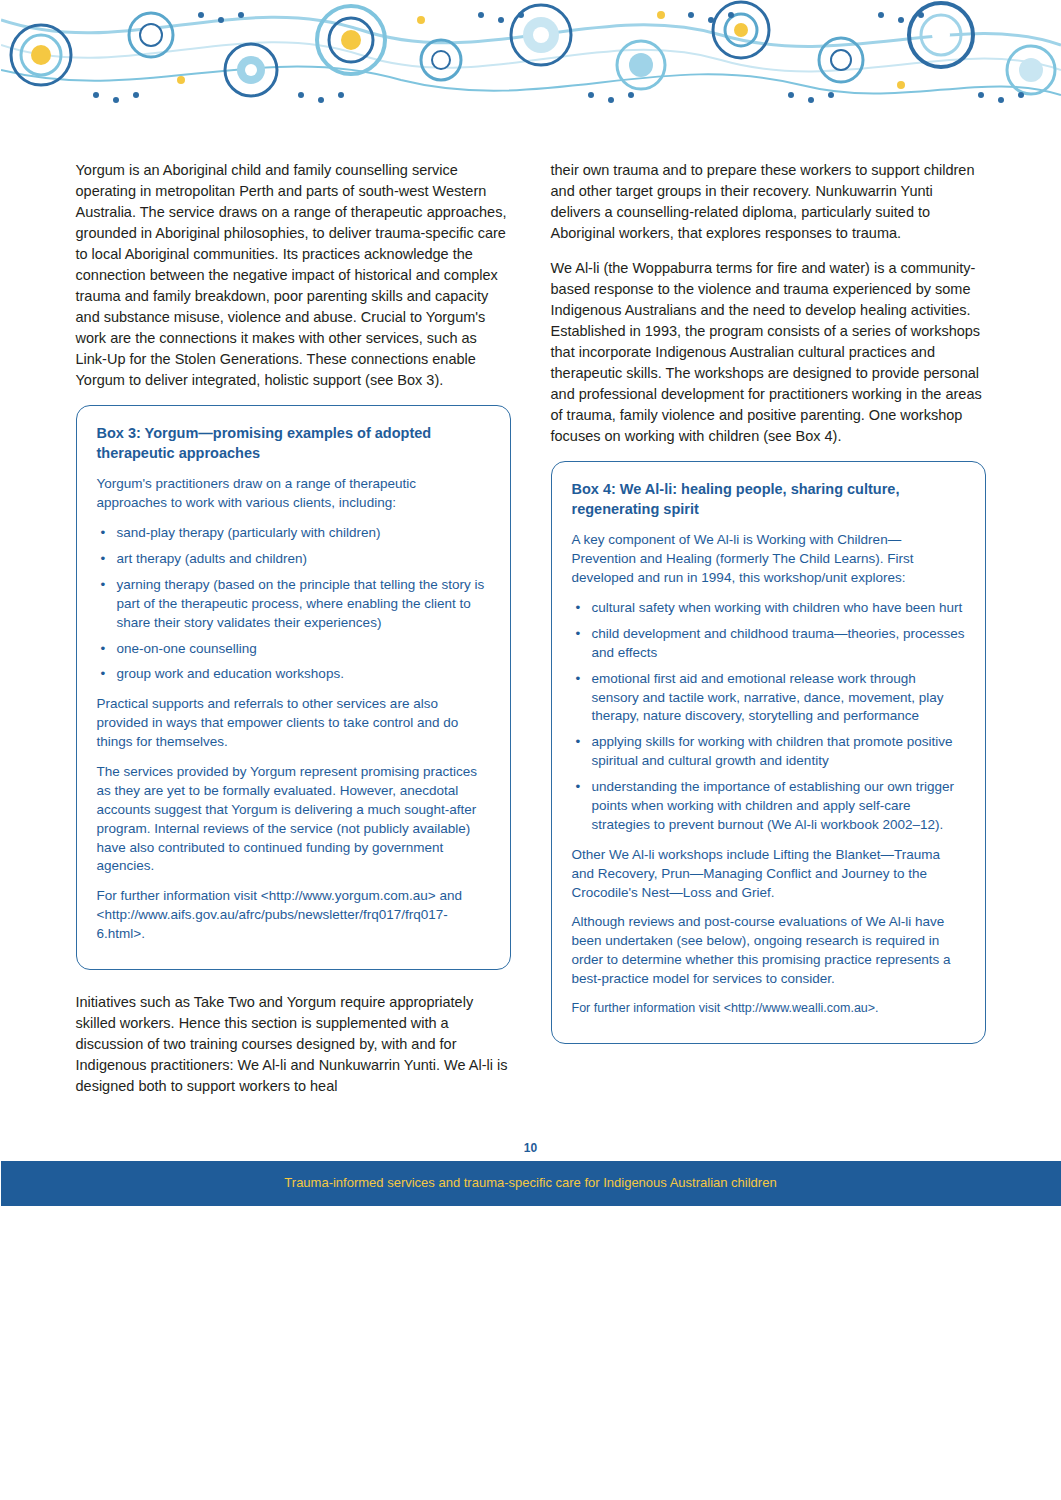Yorgum is an Aboriginal child and family counselling service operating in metropolitan Perth and parts of south-west Western Australia. The service draws on a range of therapeutic approaches, grounded in Aboriginal philosophies, to deliver trauma-specific care to local Aboriginal communities. Its practices acknowledge the connection between the negative impact of historical and complex trauma and family breakdown, poor parenting skills and capacity and substance misuse, violence and abuse. Crucial to Yorgum's work are the connections it makes with other services, such as Link-Up for the Stolen Generations. These connections enable Yorgum to deliver integrated, holistic support (see Box 3).
Box 3: Yorgum—promising examples of adopted therapeutic approaches
Yorgum's practitioners draw on a range of therapeutic approaches to work with various clients, including:
sand-play therapy (particularly with children)
art therapy (adults and children)
yarning therapy (based on the principle that telling the story is part of the therapeutic process, where enabling the client to share their story validates their experiences)
one-on-one counselling
group work and education workshops.
Practical supports and referrals to other services are also provided in ways that empower clients to take control and do things for themselves.
The services provided by Yorgum represent promising practices as they are yet to be formally evaluated. However, anecdotal accounts suggest that Yorgum is delivering a much sought-after program. Internal reviews of the service (not publicly available) have also contributed to continued funding by government agencies.
For further information visit <http://www.yorgum.com.au> and <http://www.aifs.gov.au/afrc/pubs/newsletter/frq017/frq017-6.html>.
Initiatives such as Take Two and Yorgum require appropriately skilled workers. Hence this section is supplemented with a discussion of two training courses designed by, with and for Indigenous practitioners: We Al-li and Nunkuwarrin Yunti. We Al-li is designed both to support workers to heal
their own trauma and to prepare these workers to support children and other target groups in their recovery. Nunkuwarrin Yunti delivers a counselling-related diploma, particularly suited to Aboriginal workers, that explores responses to trauma.
We Al-li (the Woppaburra terms for fire and water) is a community-based response to the violence and trauma experienced by some Indigenous Australians and the need to develop healing activities. Established in 1993, the program consists of a series of workshops that incorporate Indigenous Australian cultural practices and therapeutic skills. The workshops are designed to provide personal and professional development for practitioners working in the areas of trauma, family violence and positive parenting. One workshop focuses on working with children (see Box 4).
Box 4: We Al-li: healing people, sharing culture, regenerating spirit
A key component of We Al-li is Working with Children—Prevention and Healing (formerly The Child Learns). First developed and run in 1994, this workshop/unit explores:
cultural safety when working with children who have been hurt
child development and childhood trauma—theories, processes and effects
emotional first aid and emotional release work through sensory and tactile work, narrative, dance, movement, play therapy, nature discovery, storytelling and performance
applying skills for working with children that promote positive spiritual and cultural growth and identity
understanding the importance of establishing our own trigger points when working with children and apply self-care strategies to prevent burnout (We Al-li workbook 2002–12).
Other We Al-li workshops include Lifting the Blanket—Trauma and Recovery, Prun—Managing Conflict and Journey to the Crocodile's Nest—Loss and Grief.
Although reviews and post-course evaluations of We Al-li have been undertaken (see below), ongoing research is required in order to determine whether this promising practice represents a best-practice model for services to consider.
For further information visit <http://www.wealli.com.au>.
10
Trauma-informed services and trauma-specific care for Indigenous Australian children